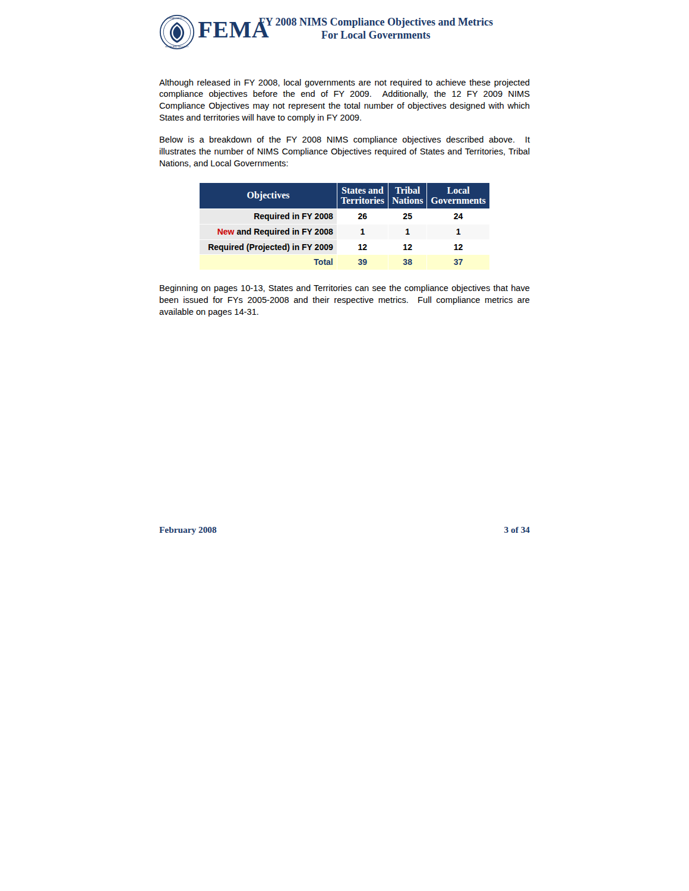DEPARTMENT OF HOMELAND SECURITY
FEMA
FY 2008 NIMS Compliance Objectives and Metrics
For Local Governments
Although released in FY 2008, local governments are not required to achieve these projected compliance objectives before the end of FY 2009. Additionally, the 12 FY 2009 NIMS Compliance Objectives may not represent the total number of objectives designed with which States and territories will have to comply in FY 2009.
Below is a breakdown of the FY 2008 NIMS compliance objectives described above. It illustrates the number of NIMS Compliance Objectives required of States and Territories, Tribal Nations, and Local Governments:
| Objectives | States and Territories | Tribal Nations | Local Governments |
| --- | --- | --- | --- |
| Required in FY 2008 | 26 | 25 | 24 |
| New and Required in FY 2008 | 1 | 1 | 1 |
| Required (Projected) in FY 2009 | 12 | 12 | 12 |
| Total | 39 | 38 | 37 |
Beginning on pages 10-13, States and Territories can see the compliance objectives that have been issued for FYs 2005-2008 and their respective metrics. Full compliance metrics are available on pages 14-31.
February 2008 3 of 34